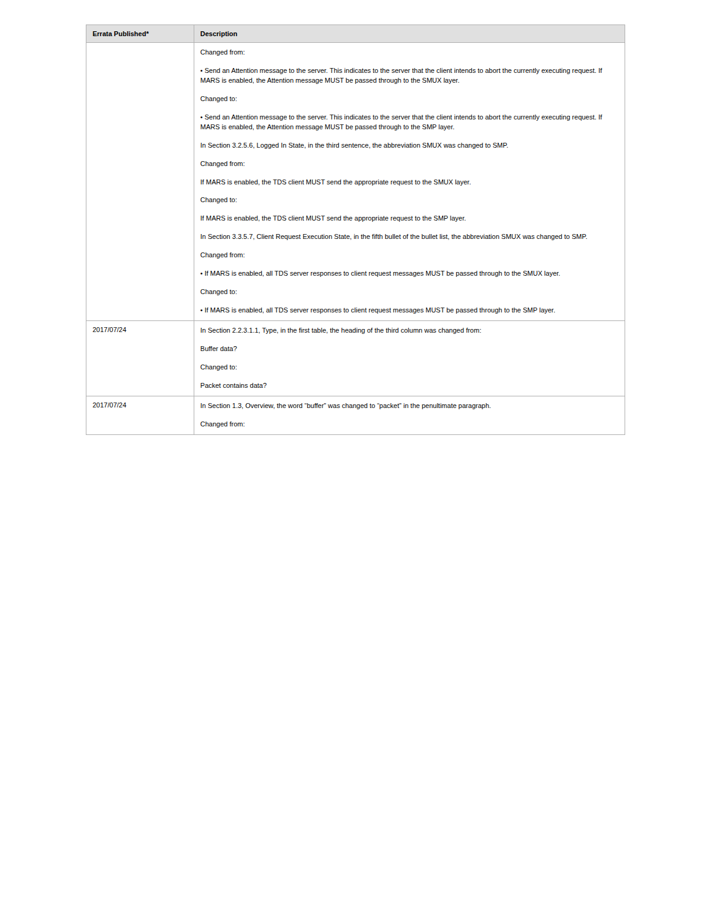| Errata Published* | Description |
| --- | --- |
| | Changed from: • Send an Attention message to the server. This indicates to the server that the client intends to abort the currently executing request. If MARS is enabled, the Attention message MUST be passed through to the SMUX layer. Changed to: • Send an Attention message to the server. This indicates to the server that the client intends to abort the currently executing request. If MARS is enabled, the Attention message MUST be passed through to the SMP layer. In Section 3.2.5.6, Logged In State, in the third sentence, the abbreviation SMUX was changed to SMP. Changed from: If MARS is enabled, the TDS client MUST send the appropriate request to the SMUX layer. Changed to: If MARS is enabled, the TDS client MUST send the appropriate request to the SMP layer. In Section 3.3.5.7, Client Request Execution State, in the fifth bullet of the bullet list, the abbreviation SMUX was changed to SMP. Changed from: • If MARS is enabled, all TDS server responses to client request messages MUST be passed through to the SMUX layer. Changed to: • If MARS is enabled, all TDS server responses to client request messages MUST be passed through to the SMP layer. |
| 2017/07/24 | In Section 2.2.3.1.1, Type, in the first table, the heading of the third column was changed from: Buffer data? Changed to: Packet contains data? |
| 2017/07/24 | In Section 1.3, Overview, the word “buffer” was changed to “packet” in the penultimate paragraph. Changed from: |